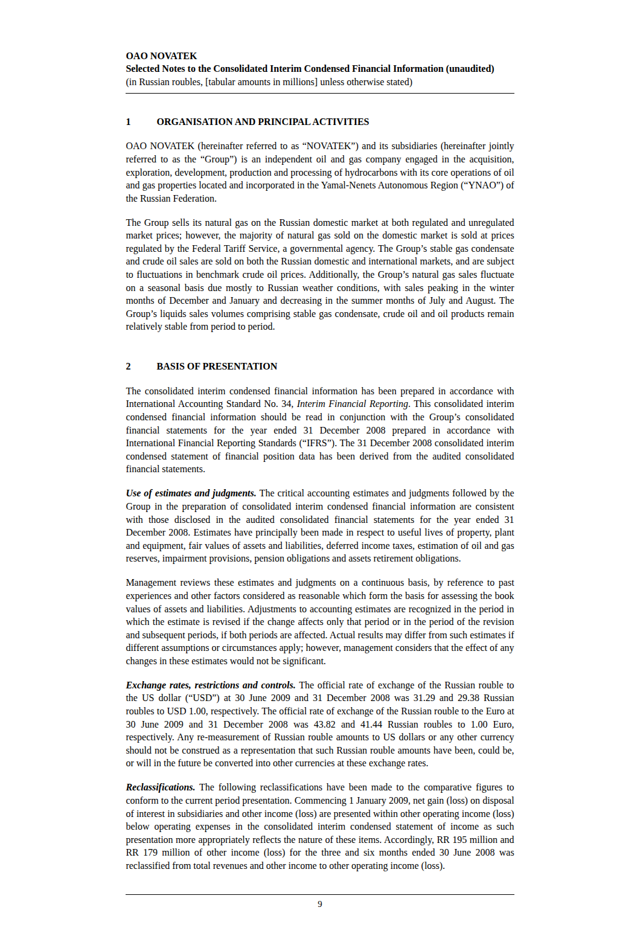OAO NOVATEK
Selected Notes to the Consolidated Interim Condensed Financial Information (unaudited)
(in Russian roubles, [tabular amounts in millions] unless otherwise stated)
1 ORGANISATION AND PRINCIPAL ACTIVITIES
OAO NOVATEK (hereinafter referred to as “NOVATEK”) and its subsidiaries (hereinafter jointly referred to as the “Group”) is an independent oil and gas company engaged in the acquisition, exploration, development, production and processing of hydrocarbons with its core operations of oil and gas properties located and incorporated in the Yamal-Nenets Autonomous Region (“YNAO”) of the Russian Federation.
The Group sells its natural gas on the Russian domestic market at both regulated and unregulated market prices; however, the majority of natural gas sold on the domestic market is sold at prices regulated by the Federal Tariff Service, a governmental agency. The Group’s stable gas condensate and crude oil sales are sold on both the Russian domestic and international markets, and are subject to fluctuations in benchmark crude oil prices. Additionally, the Group’s natural gas sales fluctuate on a seasonal basis due mostly to Russian weather conditions, with sales peaking in the winter months of December and January and decreasing in the summer months of July and August. The Group’s liquids sales volumes comprising stable gas condensate, crude oil and oil products remain relatively stable from period to period.
2 BASIS OF PRESENTATION
The consolidated interim condensed financial information has been prepared in accordance with International Accounting Standard No. 34, Interim Financial Reporting. This consolidated interim condensed financial information should be read in conjunction with the Group’s consolidated financial statements for the year ended 31 December 2008 prepared in accordance with International Financial Reporting Standards (“IFRS”). The 31 December 2008 consolidated interim condensed statement of financial position data has been derived from the audited consolidated financial statements.
Use of estimates and judgments. The critical accounting estimates and judgments followed by the Group in the preparation of consolidated interim condensed financial information are consistent with those disclosed in the audited consolidated financial statements for the year ended 31 December 2008. Estimates have principally been made in respect to useful lives of property, plant and equipment, fair values of assets and liabilities, deferred income taxes, estimation of oil and gas reserves, impairment provisions, pension obligations and assets retirement obligations.
Management reviews these estimates and judgments on a continuous basis, by reference to past experiences and other factors considered as reasonable which form the basis for assessing the book values of assets and liabilities. Adjustments to accounting estimates are recognized in the period in which the estimate is revised if the change affects only that period or in the period of the revision and subsequent periods, if both periods are affected. Actual results may differ from such estimates if different assumptions or circumstances apply; however, management considers that the effect of any changes in these estimates would not be significant.
Exchange rates, restrictions and controls. The official rate of exchange of the Russian rouble to the US dollar (“USD”) at 30 June 2009 and 31 December 2008 was 31.29 and 29.38 Russian roubles to USD 1.00, respectively. The official rate of exchange of the Russian rouble to the Euro at 30 June 2009 and 31 December 2008 was 43.82 and 41.44 Russian roubles to 1.00 Euro, respectively. Any re-measurement of Russian rouble amounts to US dollars or any other currency should not be construed as a representation that such Russian rouble amounts have been, could be, or will in the future be converted into other currencies at these exchange rates.
Reclassifications. The following reclassifications have been made to the comparative figures to conform to the current period presentation. Commencing 1 January 2009, net gain (loss) on disposal of interest in subsidiaries and other income (loss) are presented within other operating income (loss) below operating expenses in the consolidated interim condensed statement of income as such presentation more appropriately reflects the nature of these items. Accordingly, RR 195 million and RR 179 million of other income (loss) for the three and six months ended 30 June 2008 was reclassified from total revenues and other income to other operating income (loss).
9